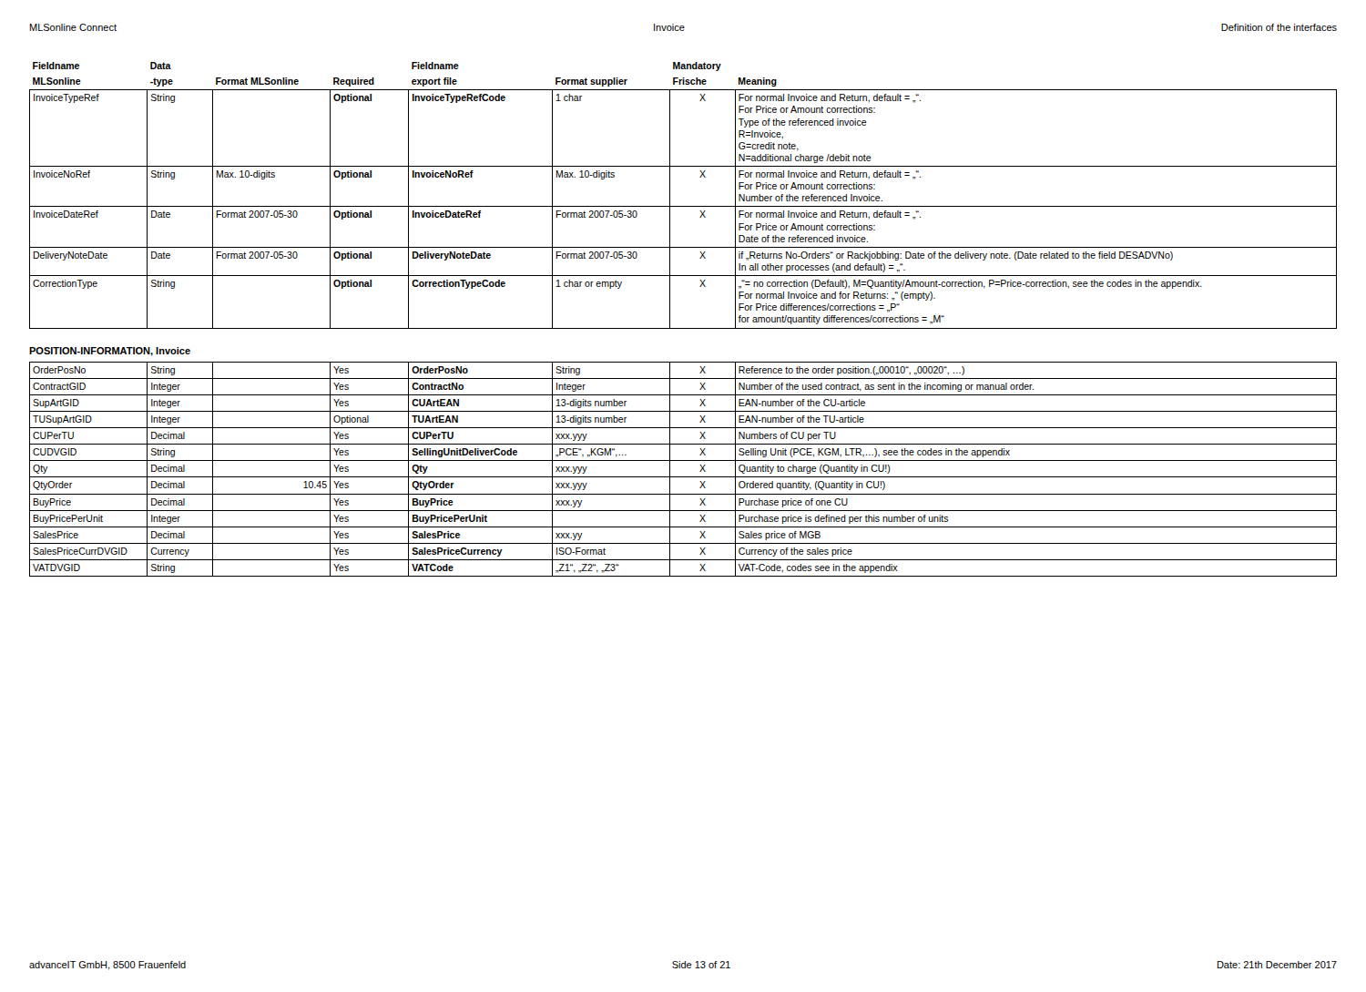MLSonline Connect
Invoice
Definition of the interfaces
| Fieldname | Data | | | Fieldname | | Mandatory | |
| --- | --- | --- | --- | --- | --- | --- | --- |
| MLSonline | -type | Format MLSonline | Required | export file | Format supplier | Frische | Meaning |
| InvoiceTypeRef | String | | Optional | InvoiceTypeRefCode | 1 char | X | For normal Invoice and Return, default = „“. For Price or Amount corrections: Type of the referenced invoice R=Invoice, G=credit note, N=additional charge /debit note |
| InvoiceNoRef | String | Max. 10-digits | Optional | InvoiceNoRef | Max. 10-digits | X | For normal Invoice and Return, default = „“. For Price or Amount corrections: Number of the referenced Invoice. |
| InvoiceDateRef | Date | Format 2007-05-30 | Optional | InvoiceDateRef | Format 2007-05-30 | X | For normal Invoice and Return, default = „“. For Price or Amount corrections: Date of the referenced invoice. |
| DeliveryNoteDate | Date | Format 2007-05-30 | Optional | DeliveryNoteDate | Format 2007-05-30 | X | if „Returns No-Orders“ or Rackjobbing: Date of the delivery note. (Date related to the field DESADVNo) In all other processes (and default) = „“. |
| CorrectionType | String | | Optional | CorrectionTypeCode | 1 char or empty | X | „“= no correction (Default), M=Quantity/Amount-correction, P=Price-correction, see the codes in the appendix. For normal Invoice and for Returns: „“ (empty). For Price differences/corrections = „P“ for amount/quantity differences/corrections = „M“ |
POSITION-INFORMATION, Invoice
| OrderPosNo | String | | Yes | OrderPosNo | String | X | Reference to the order position.(„00010“, „00020“, …) |
| ContractGID | Integer | | Yes | ContractNo | Integer | X | Number of the used contract, as sent in the incoming or manual order. |
| SupArtGID | Integer | | Yes | CUArtEAN | 13-digits number | X | EAN-number of the CU-article |
| TUSupArtGID | Integer | | Optional | TUArtEAN | 13-digits number | X | EAN-number of the TU-article |
| CUPerTU | Decimal | | Yes | CUPerTU | xxx.yyy | X | Numbers of CU per TU |
| CUDVGID | String | | Yes | SellingUnitDeliverCode | „PCE“, „KGM“,… | X | Selling Unit (PCE, KGM, LTR,…), see the codes in the appendix |
| Qty | Decimal | | Yes | Qty | xxx.yyy | X | Quantity to charge (Quantity in CU!) |
| QtyOrder | Decimal | 10.45 | Yes | QtyOrder | xxx.yyy | X | Ordered quantity, (Quantity in CU!) |
| BuyPrice | Decimal | | Yes | BuyPrice | xxx.yy | X | Purchase price of one CU |
| BuyPricePerUnit | Integer | | Yes | BuyPricePerUnit | | X | Purchase price is defined per this number of units |
| SalesPrice | Decimal | | Yes | SalesPrice | xxx.yy | X | Sales price of MGB |
| SalesPriceCurrDVGID | Currency | | Yes | SalesPriceCurrency | ISO-Format | X | Currency of the sales price |
| VATDVGID | String | | Yes | VATCode | „Z1“, „Z2“, „Z3“ | X | VAT-Code, codes see in the appendix |
advanceIT GmbH, 8500 Frauenfeld
Side 13 of 21
Date: 21th December 2017